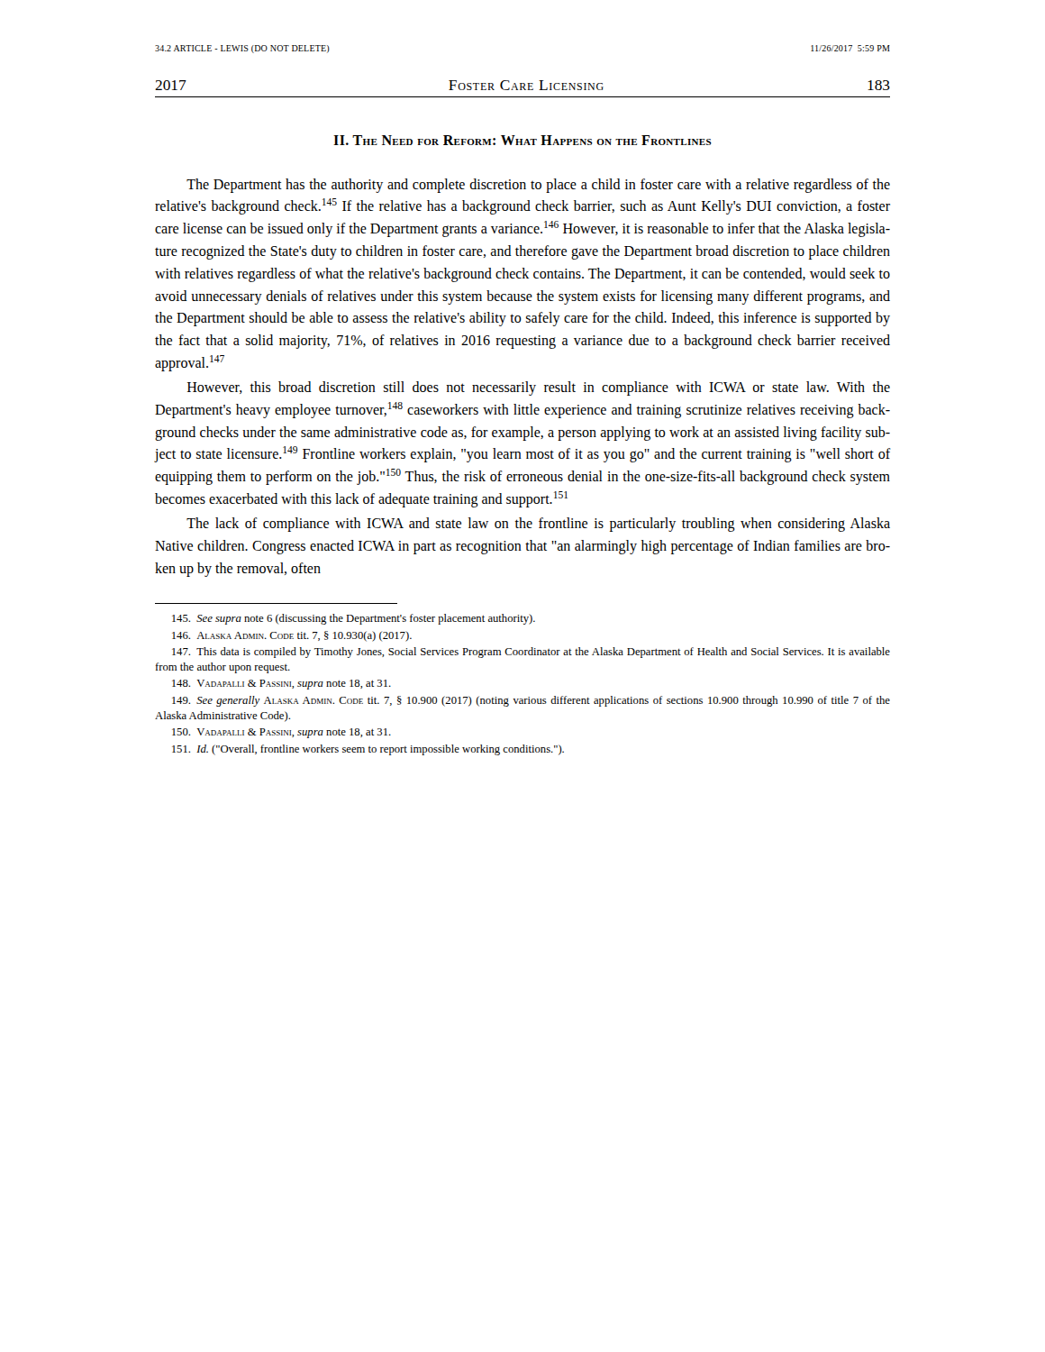34.2 ARTICLE - LEWIS (DO NOT DELETE) 11/26/2017 5:59 PM
2017 Foster Care Licensing 183
II. The Need for Reform: What Happens on the Frontlines
The Department has the authority and complete discretion to place a child in foster care with a relative regardless of the relative's background check.145 If the relative has a background check barrier, such as Aunt Kelly's DUI conviction, a foster care license can be issued only if the Department grants a variance.146 However, it is reasonable to infer that the Alaska legislature recognized the State's duty to children in foster care, and therefore gave the Department broad discretion to place children with relatives regardless of what the relative's background check contains. The Department, it can be contended, would seek to avoid unnecessary denials of relatives under this system because the system exists for licensing many different programs, and the Department should be able to assess the relative's ability to safely care for the child. Indeed, this inference is supported by the fact that a solid majority, 71%, of relatives in 2016 requesting a variance due to a background check barrier received approval.147
However, this broad discretion still does not necessarily result in compliance with ICWA or state law. With the Department's heavy employee turnover,148 caseworkers with little experience and training scrutinize relatives receiving background checks under the same administrative code as, for example, a person applying to work at an assisted living facility subject to state licensure.149 Frontline workers explain, "you learn most of it as you go" and the current training is "well short of equipping them to perform on the job."150 Thus, the risk of erroneous denial in the one-size-fits-all background check system becomes exacerbated with this lack of adequate training and support.151
The lack of compliance with ICWA and state law on the frontline is particularly troubling when considering Alaska Native children. Congress enacted ICWA in part as recognition that "an alarmingly high percentage of Indian families are broken up by the removal, often
See supra note 6 (discussing the Department's foster placement authority).
Alaska Admin. Code tit. 7, § 10.930(a) (2017).
This data is compiled by Timothy Jones, Social Services Program Coordinator at the Alaska Department of Health and Social Services. It is available from the author upon request.
Vadapalli & Passini, supra note 18, at 31.
See generally Alaska Admin. Code tit. 7, § 10.900 (2017) (noting various different applications of sections 10.900 through 10.990 of title 7 of the Alaska Administrative Code).
Vadapalli & Passini, supra note 18, at 31.
Id. ("Overall, frontline workers seem to report impossible working conditions.").